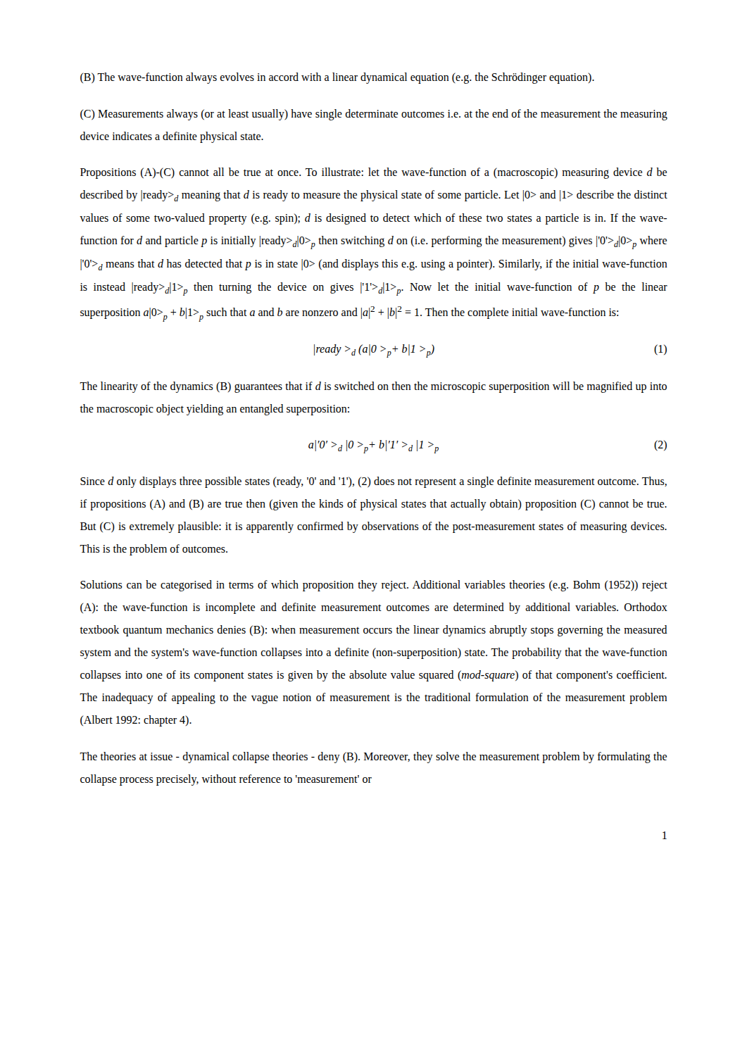(B) The wave-function always evolves in accord with a linear dynamical equation (e.g. the Schrödinger equation).
(C) Measurements always (or at least usually) have single determinate outcomes i.e. at the end of the measurement the measuring device indicates a definite physical state.
Propositions (A)-(C) cannot all be true at once. To illustrate: let the wave-function of a (macroscopic) measuring device d be described by |ready>d meaning that d is ready to measure the physical state of some particle. Let |0> and |1> describe the distinct values of some two-valued property (e.g. spin); d is designed to detect which of these two states a particle is in. If the wave-function for d and particle p is initially |ready>d|0>p then switching d on (i.e. performing the measurement) gives |'0'>d|0>p where |'0'>d means that d has detected that p is in state |0> (and displays this e.g. using a pointer). Similarly, if the initial wave-function is instead |ready>d|1>p then turning the device on gives |'1'>d|1>p. Now let the initial wave-function of p be the linear superposition a|0>p + b|1>p such that a and b are nonzero and |a|2 + |b|2 = 1. Then the complete initial wave-function is:
|ready >d (a|0 >p+ b|1 >p) (1)
The linearity of the dynamics (B) guarantees that if d is switched on then the microscopic superposition will be magnified up into the macroscopic object yielding an entangled superposition:
a|′0′ >d |0 >p+ b|′1′ >d |1 >p (2)
Since d only displays three possible states (ready, '0' and '1'), (2) does not represent a single definite measurement outcome. Thus, if propositions (A) and (B) are true then (given the kinds of physical states that actually obtain) proposition (C) cannot be true. But (C) is extremely plausible: it is apparently confirmed by observations of the post-measurement states of measuring devices. This is the problem of outcomes.
Solutions can be categorised in terms of which proposition they reject. Additional variables theories (e.g. Bohm (1952)) reject (A): the wave-function is incomplete and definite measurement outcomes are determined by additional variables. Orthodox textbook quantum mechanics denies (B): when measurement occurs the linear dynamics abruptly stops governing the measured system and the system's wave-function collapses into a definite (non-superposition) state. The probability that the wave-function collapses into one of its component states is given by the absolute value squared (mod-square) of that component's coefficient. The inadequacy of appealing to the vague notion of measurement is the traditional formulation of the measurement problem (Albert 1992: chapter 4).
The theories at issue - dynamical collapse theories - deny (B). Moreover, they solve the measurement problem by formulating the collapse process precisely, without reference to 'measurement' or
1